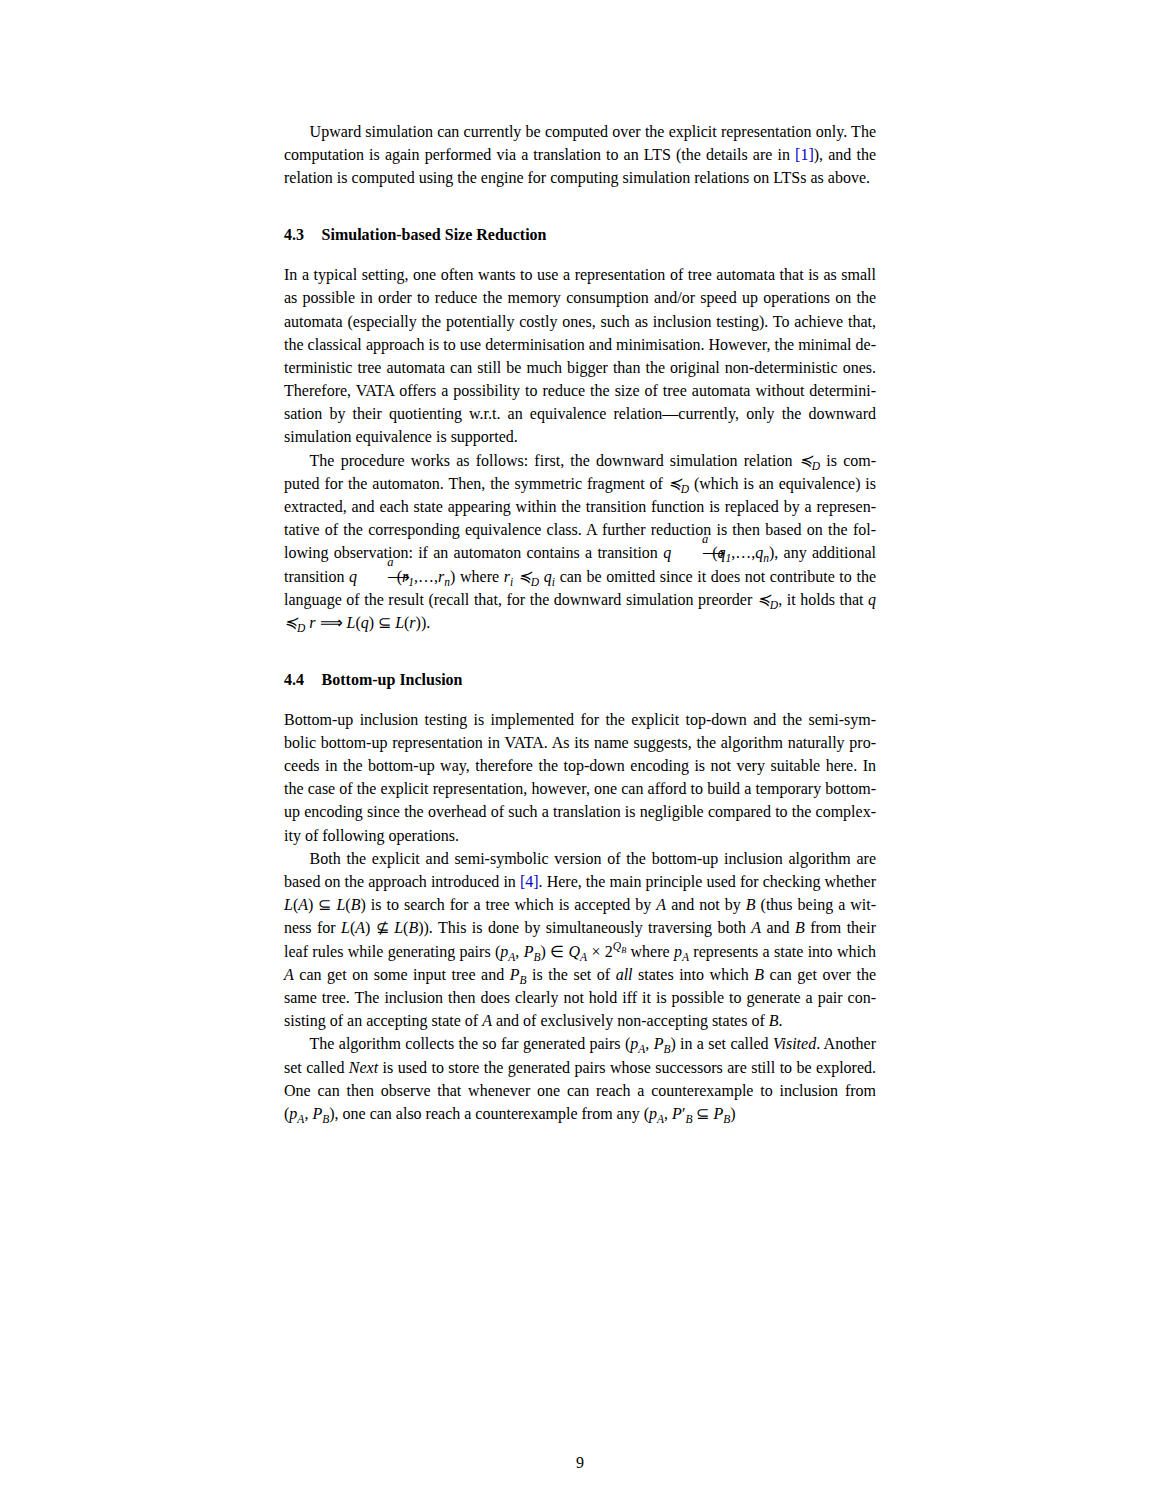Upward simulation can currently be computed over the explicit representation only. The computation is again performed via a translation to an LTS (the details are in [1]), and the relation is computed using the engine for computing simulation relations on LTSs as above.
4.3 Simulation-based Size Reduction
In a typical setting, one often wants to use a representation of tree automata that is as small as possible in order to reduce the memory consumption and/or speed up operations on the automata (especially the potentially costly ones, such as inclusion testing). To achieve that, the classical approach is to use determinisation and minimisation. However, the minimal deterministic tree automata can still be much bigger than the original non-deterministic ones. Therefore, VATA offers a possibility to reduce the size of tree automata without determinisation by their quotienting w.r.t. an equivalence relation—currently, only the downward simulation equivalence is supported.
The procedure works as follows: first, the downward simulation relation ≼D is computed for the automaton. Then, the symmetric fragment of ≼D (which is an equivalence) is extracted, and each state appearing within the transition function is replaced by a representative of the corresponding equivalence class. A further reduction is then based on the following observation: if an automaton contains a transition q a⟶ (q1,…,qn), any additional transition q a⟶ (r1,…,rn) where ri ≼D qi can be omitted since it does not contribute to the language of the result (recall that, for the downward simulation preorder ≼D, it holds that q ≼D r ⟹ L(q) ⊆ L(r)).
4.4 Bottom-up Inclusion
Bottom-up inclusion testing is implemented for the explicit top-down and the semi-symbolic bottom-up representation in VATA. As its name suggests, the algorithm naturally proceeds in the bottom-up way, therefore the top-down encoding is not very suitable here. In the case of the explicit representation, however, one can afford to build a temporary bottom-up encoding since the overhead of such a translation is negligible compared to the complexity of following operations.
Both the explicit and semi-symbolic version of the bottom-up inclusion algorithm are based on the approach introduced in [4]. Here, the main principle used for checking whether L(A) ⊆ L(B) is to search for a tree which is accepted by A and not by B (thus being a witness for L(A) ⊈ L(B)). This is done by simultaneously traversing both A and B from their leaf rules while generating pairs (pA, PB) ∈ QA × 2QB where pA represents a state into which A can get on some input tree and PB is the set of all states into which B can get over the same tree. The inclusion then does clearly not hold iff it is possible to generate a pair consisting of an accepting state of A and of exclusively non-accepting states of B.
The algorithm collects the so far generated pairs (pA, PB) in a set called Visited. Another set called Next is used to store the generated pairs whose successors are still to be explored. One can then observe that whenever one can reach a counterexample to inclusion from (pA, PB), one can also reach a counterexample from any (pA, P′B ⊆ PB)
9